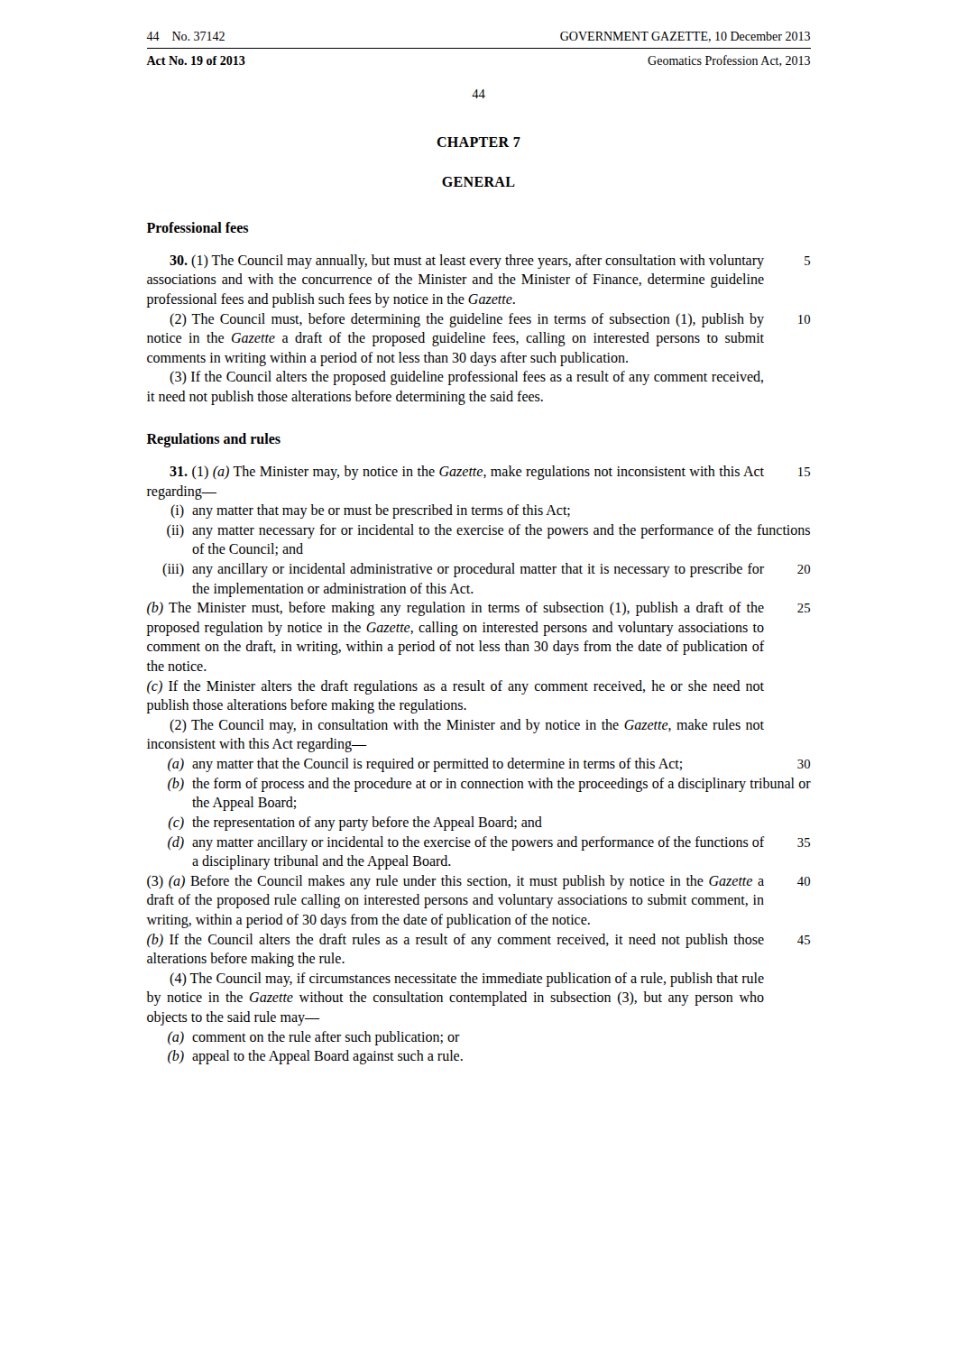44 No. 37142
GOVERNMENT GAZETTE, 10 December 2013
Act No. 19 of 2013
Geomatics Profession Act, 2013
44
CHAPTER 7
GENERAL
Professional fees
30. (1) The Council may annually, but must at least every three years, after consultation with voluntary associations and with the concurrence of the Minister and the Minister of Finance, determine guideline professional fees and publish such fees by notice in the Gazette.
5
(2) The Council must, before determining the guideline fees in terms of subsection (1), publish by notice in the Gazette a draft of the proposed guideline fees, calling on interested persons to submit comments in writing within a period of not less than 30 days after such publication.
10
(3) If the Council alters the proposed guideline professional fees as a result of any comment received, it need not publish those alterations before determining the said fees.
Regulations and rules
31. (1) (a) The Minister may, by notice in the Gazette, make regulations not inconsistent with this Act regarding—
15
(i) any matter that may be or must be prescribed in terms of this Act;
(ii) any matter necessary for or incidental to the exercise of the powers and the performance of the functions of the Council; and
(iii) any ancillary or incidental administrative or procedural matter that it is necessary to prescribe for the implementation or administration of this Act.
20
(b) The Minister must, before making any regulation in terms of subsection (1), publish a draft of the proposed regulation by notice in the Gazette, calling on interested persons and voluntary associations to comment on the draft, in writing, within a period of not less than 30 days from the date of publication of the notice.
25
(c) If the Minister alters the draft regulations as a result of any comment received, he or she need not publish those alterations before making the regulations.
(2) The Council may, in consultation with the Minister and by notice in the Gazette, make rules not inconsistent with this Act regarding—
(a) any matter that the Council is required or permitted to determine in terms of this Act;
30
(b) the form of process and the procedure at or in connection with the proceedings of a disciplinary tribunal or the Appeal Board;
(c) the representation of any party before the Appeal Board; and
(d) any matter ancillary or incidental to the exercise of the powers and performance of the functions of a disciplinary tribunal and the Appeal Board.
35
(3) (a) Before the Council makes any rule under this section, it must publish by notice in the Gazette a draft of the proposed rule calling on interested persons and voluntary associations to submit comment, in writing, within a period of 30 days from the date of publication of the notice.
40
(b) If the Council alters the draft rules as a result of any comment received, it need not publish those alterations before making the rule.
(4) The Council may, if circumstances necessitate the immediate publication of a rule, publish that rule by notice in the Gazette without the consultation contemplated in subsection (3), but any person who objects to the said rule may—
45
(a) comment on the rule after such publication; or
(b) appeal to the Appeal Board against such a rule.